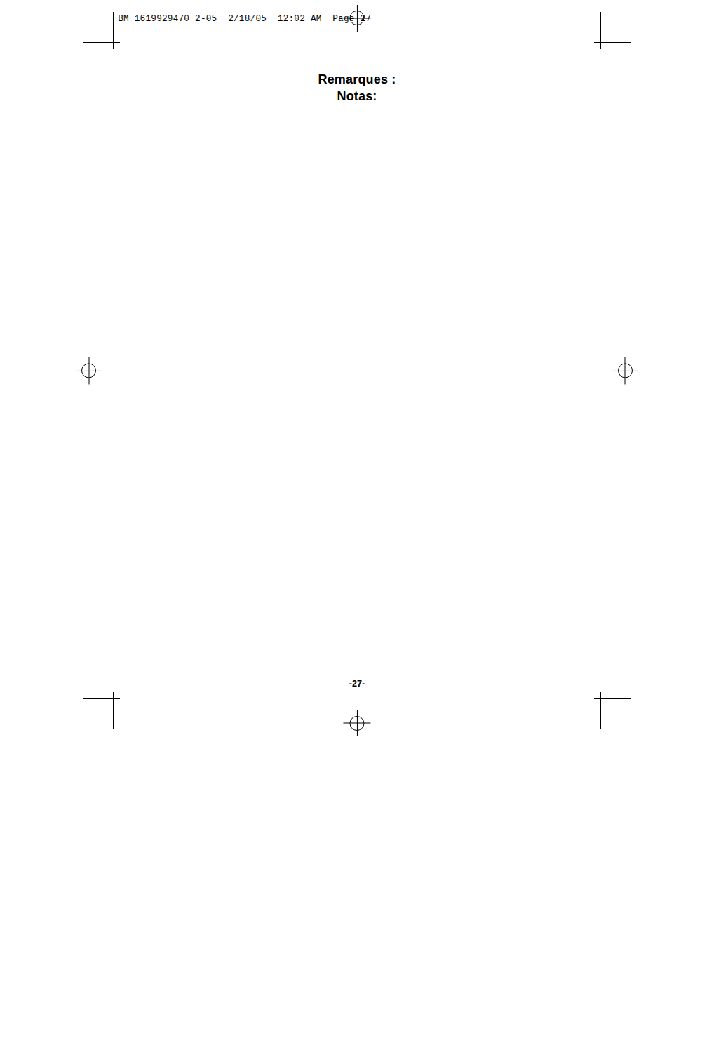BM 1619929470 2-05 2/18/05 12:02 AM Page 27
Remarques : Notas:
-27-